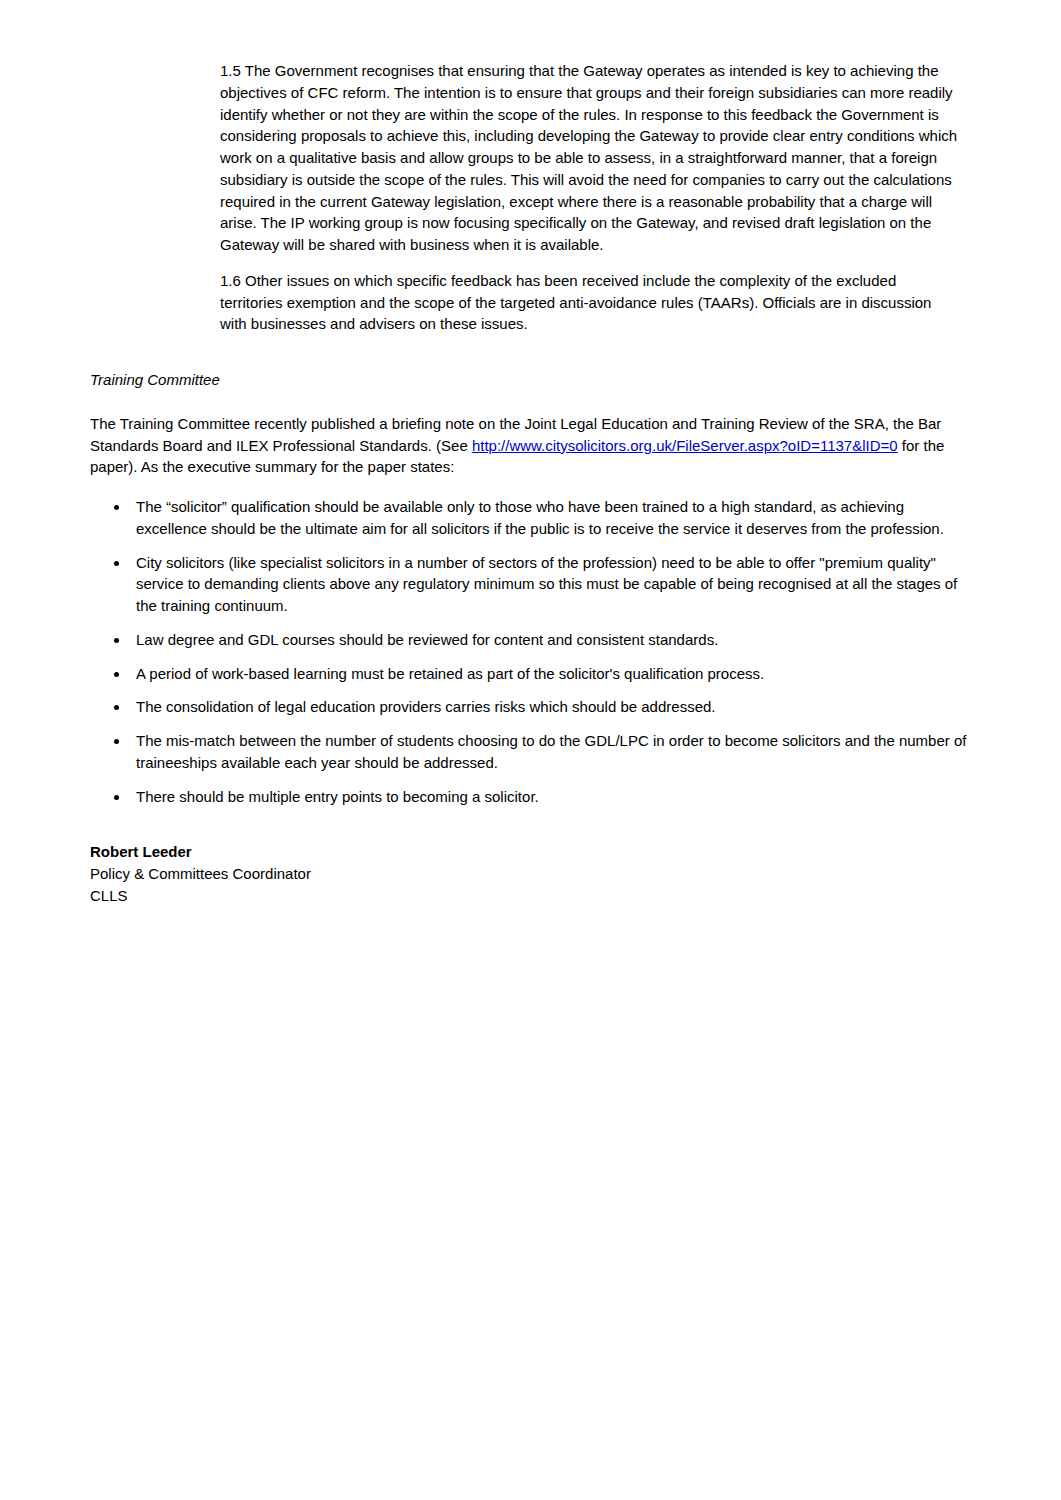1.5 The Government recognises that ensuring that the Gateway operates as intended is key to achieving the objectives of CFC reform. The intention is to ensure that groups and their foreign subsidiaries can more readily identify whether or not they are within the scope of the rules. In response to this feedback the Government is considering proposals to achieve this, including developing the Gateway to provide clear entry conditions which work on a qualitative basis and allow groups to be able to assess, in a straightforward manner, that a foreign subsidiary is outside the scope of the rules. This will avoid the need for companies to carry out the calculations required in the current Gateway legislation, except where there is a reasonable probability that a charge will arise. The IP working group is now focusing specifically on the Gateway, and revised draft legislation on the Gateway will be shared with business when it is available.
1.6 Other issues on which specific feedback has been received include the complexity of the excluded territories exemption and the scope of the targeted anti-avoidance rules (TAARs). Officials are in discussion with businesses and advisers on these issues.
Training Committee
The Training Committee recently published a briefing note on the Joint Legal Education and Training Review of the SRA, the Bar Standards Board and ILEX Professional Standards. (See http://www.citysolicitors.org.uk/FileServer.aspx?oID=1137&lID=0 for the paper). As the executive summary for the paper states:
The “solicitor” qualification should be available only to those who have been trained to a high standard, as achieving excellence should be the ultimate aim for all solicitors if the public is to receive the service it deserves from the profession.
City solicitors (like specialist solicitors in a number of sectors of the profession) need to be able to offer "premium quality" service to demanding clients above any regulatory minimum so this must be capable of being recognised at all the stages of the training continuum.
Law degree and GDL courses should be reviewed for content and consistent standards.
A period of work-based learning must be retained as part of the solicitor's qualification process.
The consolidation of legal education providers carries risks which should be addressed.
The mis-match between the number of students choosing to do the GDL/LPC in order to become solicitors and the number of traineeships available each year should be addressed.
There should be multiple entry points to becoming a solicitor.
Robert Leeder
Policy & Committees Coordinator
CLLS